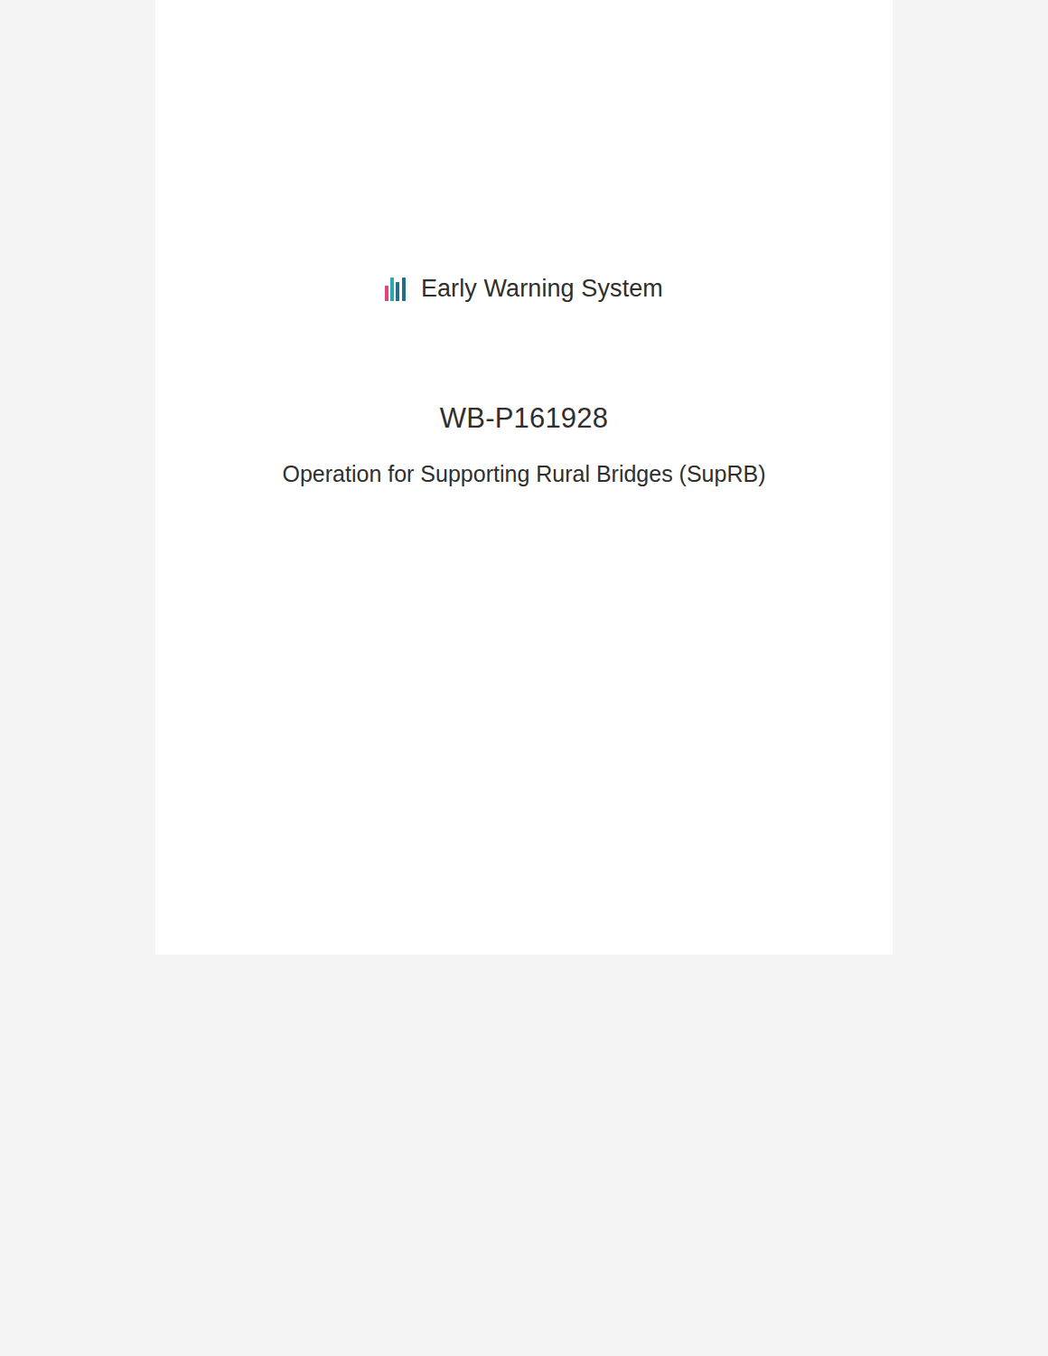Early Warning System
WB-P161928
Operation for Supporting Rural Bridges (SupRB)